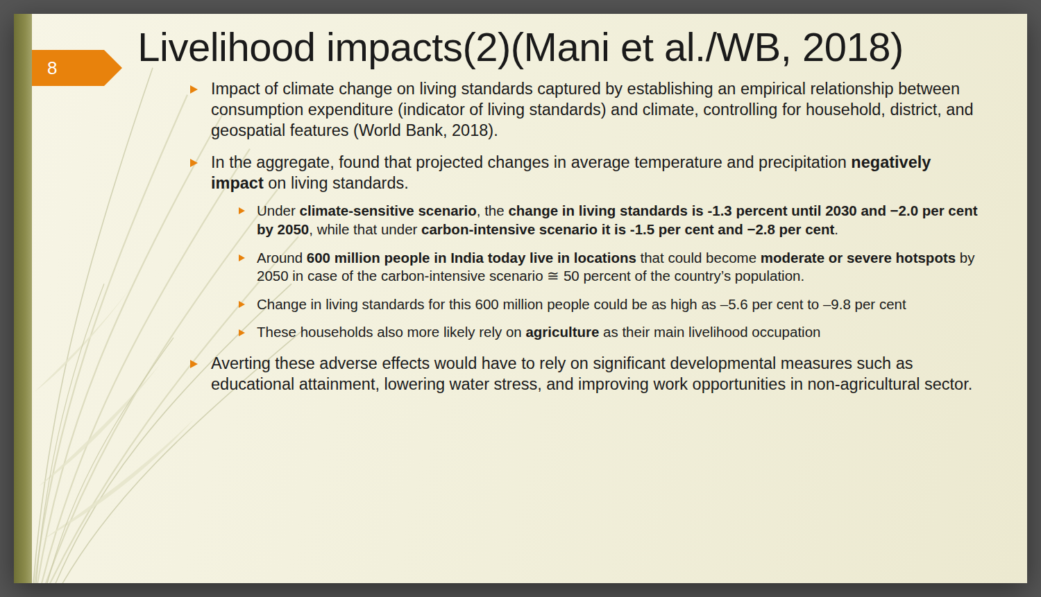8
Livelihood impacts(2)(Mani et al./WB, 2018)
Impact of climate change on living standards captured by establishing an empirical relationship between consumption expenditure (indicator of living standards) and climate, controlling for household, district, and geospatial features (World Bank, 2018).
In the aggregate, found that projected changes in average temperature and precipitation negatively impact on living standards.
Under climate-sensitive scenario, the change in living standards is -1.3 percent until 2030 and −2.0 per cent by 2050, while that under carbon-intensive scenario it is -1.5 per cent and −2.8 per cent.
Around 600 million people in India today live in locations that could become moderate or severe hotspots by 2050 in case of the carbon-intensive scenario ≅ 50 percent of the country’s population.
Change in living standards for this 600 million people could be as high as –5.6 per cent to –9.8 per cent
These households also more likely rely on agriculture as their main livelihood occupation
Averting these adverse effects would have to rely on significant developmental measures such as educational attainment, lowering water stress, and improving work opportunities in non-agricultural sector.